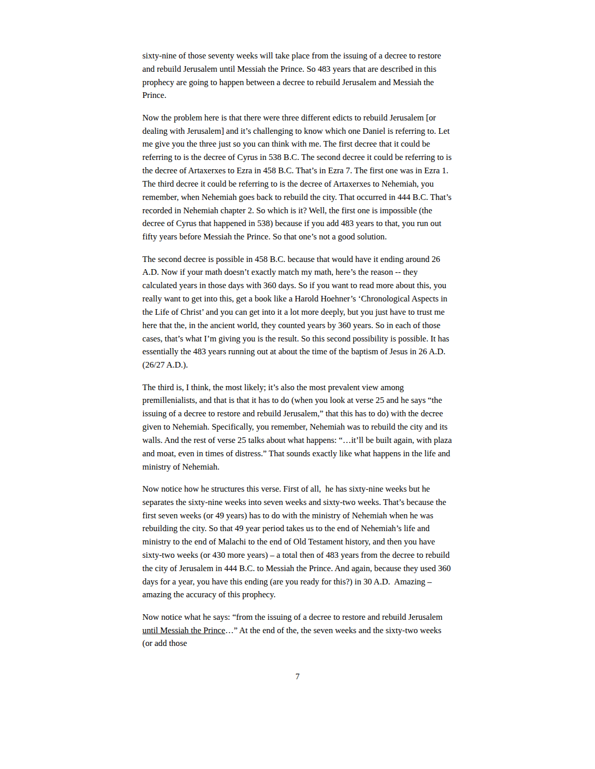sixty-nine of those seventy weeks will take place from the issuing of a decree to restore and rebuild Jerusalem until Messiah the Prince. So 483 years that are described in this prophecy are going to happen between a decree to rebuild Jerusalem and Messiah the Prince.
Now the problem here is that there were three different edicts to rebuild Jerusalem [or dealing with Jerusalem] and it’s challenging to know which one Daniel is referring to. Let me give you the three just so you can think with me. The first decree that it could be referring to is the decree of Cyrus in 538 B.C. The second decree it could be referring to is the decree of Artaxerxes to Ezra in 458 B.C. That’s in Ezra 7. The first one was in Ezra 1. The third decree it could be referring to is the decree of Artaxerxes to Nehemiah, you remember, when Nehemiah goes back to rebuild the city. That occurred in 444 B.C. That’s recorded in Nehemiah chapter 2. So which is it? Well, the first one is impossible (the decree of Cyrus that happened in 538) because if you add 483 years to that, you run out fifty years before Messiah the Prince. So that one’s not a good solution.
The second decree is possible in 458 B.C. because that would have it ending around 26 A.D. Now if your math doesn’t exactly match my math, here’s the reason -- they calculated years in those days with 360 days. So if you want to read more about this, you really want to get into this, get a book like a Harold Hoehner’s ‘Chronological Aspects in the Life of Christ’ and you can get into it a lot more deeply, but you just have to trust me here that the, in the ancient world, they counted years by 360 years. So in each of those cases, that’s what I’m giving you is the result. So this second possibility is possible. It has essentially the 483 years running out at about the time of the baptism of Jesus in 26 A.D. (26/27 A.D.).
The third is, I think, the most likely; it’s also the most prevalent view among premillenialists, and that is that it has to do (when you look at verse 25 and he says “the issuing of a decree to restore and rebuild Jerusalem,” that this has to do) with the decree given to Nehemiah. Specifically, you remember, Nehemiah was to rebuild the city and its walls. And the rest of verse 25 talks about what happens: “…it’ll be built again, with plaza and moat, even in times of distress.” That sounds exactly like what happens in the life and ministry of Nehemiah.
Now notice how he structures this verse. First of all, he has sixty-nine weeks but he separates the sixty-nine weeks into seven weeks and sixty-two weeks. That’s because the first seven weeks (or 49 years) has to do with the ministry of Nehemiah when he was rebuilding the city. So that 49 year period takes us to the end of Nehemiah’s life and ministry to the end of Malachi to the end of Old Testament history, and then you have sixty-two weeks (or 430 more years) – a total then of 483 years from the decree to rebuild the city of Jerusalem in 444 B.C. to Messiah the Prince. And again, because they used 360 days for a year, you have this ending (are you ready for this?) in 30 A.D. Amazing – amazing the accuracy of this prophecy.
Now notice what he says: “from the issuing of a decree to restore and rebuild Jerusalem until Messiah the Prince…” At the end of the, the seven weeks and the sixty-two weeks (or add those
7